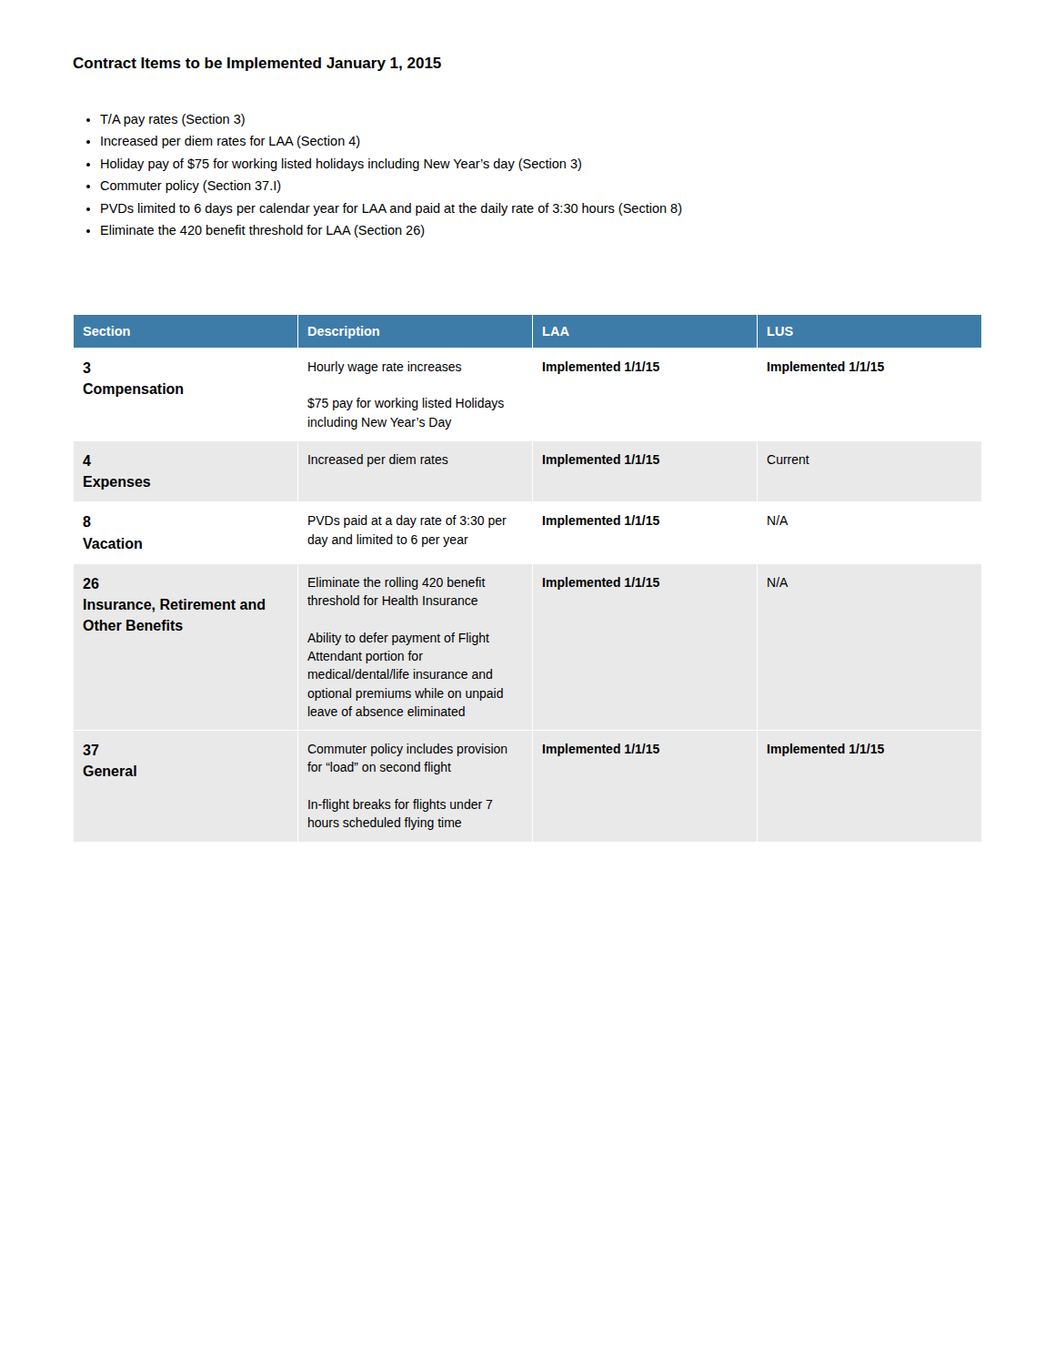Contract Items to be Implemented January 1, 2015
T/A pay rates (Section 3)
Increased per diem rates for LAA (Section 4)
Holiday pay of $75 for working listed holidays including New Year’s day (Section 3)
Commuter policy (Section 37.I)
PVDs limited to 6 days per calendar year for LAA and paid at the daily rate of 3:30 hours (Section 8)
Eliminate the 420 benefit threshold for LAA (Section 26)
| Section | Description | LAA | LUS |
| --- | --- | --- | --- |
| 3 Compensation | Hourly wage rate increases $75 pay for working listed Holidays including New Year’s Day | Implemented 1/1/15 | Implemented 1/1/15 |
| 4 Expenses | Increased per diem rates | Implemented 1/1/15 | Current |
| 8 Vacation | PVDs paid at a day rate of 3:30 per day and limited to 6 per year | Implemented 1/1/15 | N/A |
| 26 Insurance, Retirement and Other Benefits | Eliminate the rolling 420 benefit threshold for Health Insurance Ability to defer payment of Flight Attendant portion for medical/dental/life insurance and optional premiums while on unpaid leave of absence eliminated | Implemented 1/1/15 | N/A |
| 37 General | Commuter policy includes provision for “load” on second flight In-flight breaks for flights under 7 hours scheduled flying time | Implemented 1/1/15 | Implemented 1/1/15 |